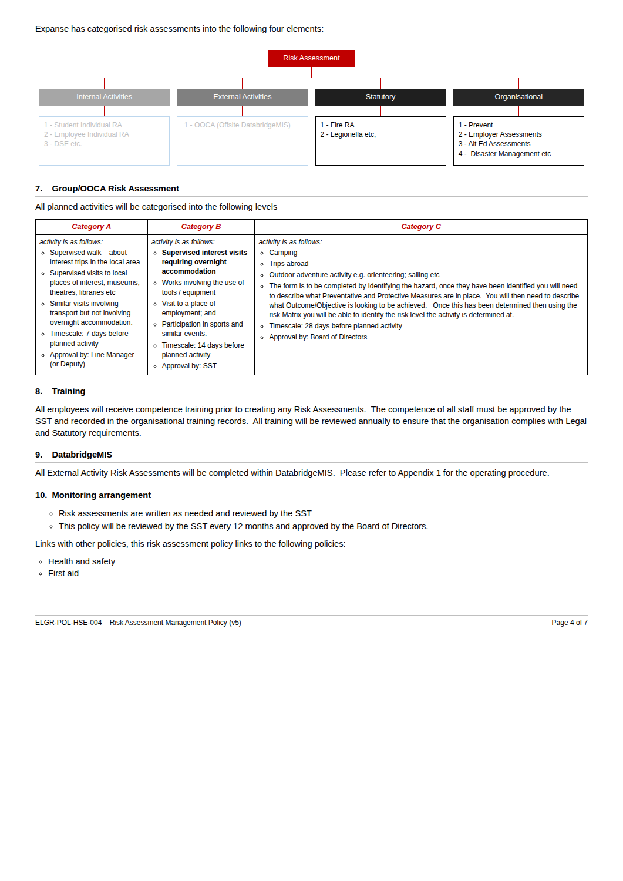Expanse has categorised risk assessments into the following four elements:
| Risk Assessment |
| Internal Activities | External Activities | Statutory | Organisational |
| 1 - Student Individual RA 2 - Employee Individual RA 3 - DSE etc. | 1 - OOCA (Offsite DatabridgeMIS) | 1 - Fire RA 2 - Legionella etc, | 1 - Prevent 2 - Employer Assessments 3 - Alt Ed Assessments 4 - Disaster Management etc |
7. Group/OOCA Risk Assessment
All planned activities will be categorised into the following levels
| Category A | Category B | Category C |
| --- | --- | --- |
| activity is as follows: Supervised walk – about interest trips in the local area Supervised visits to local places of interest, museums, theatres, libraries etc Similar visits involving transport but not involving overnight accommodation. Timescale: 7 days before planned activity Approval by: Line Manager (or Deputy) | activity is as follows: Supervised interest visits requiring overnight accommodation Works involving the use of tools / equipment Visit to a place of employment; and Participation in sports and similar events. Timescale: 14 days before planned activity Approval by: SST | activity is as follows: Camping Trips abroad Outdoor adventure activity e.g. orienteering; sailing etc The form is to be completed by Identifying the hazard, once they have been identified you will need to describe what Preventative and Protective Measures are in place. You will then need to describe what Outcome/Objective is looking to be achieved. Once this has been determined then using the risk Matrix you will be able to identify the risk level the activity is determined at. Timescale: 28 days before planned activity Approval by: Board of Directors |
8. Training
All employees will receive competence training prior to creating any Risk Assessments. The competence of all staff must be approved by the SST and recorded in the organisational training records. All training will be reviewed annually to ensure that the organisation complies with Legal and Statutory requirements.
9. DatabridgeMIS
All External Activity Risk Assessments will be completed within DatabridgeMIS. Please refer to Appendix 1 for the operating procedure.
10. Monitoring arrangement
Risk assessments are written as needed and reviewed by the SST
This policy will be reviewed by the SST every 12 months and approved by the Board of Directors.
Links with other policies, this risk assessment policy links to the following policies:
Health and safety
First aid
ELGR-POL-HSE-004 – Risk Assessment Management Policy (v5) Page 4 of 7